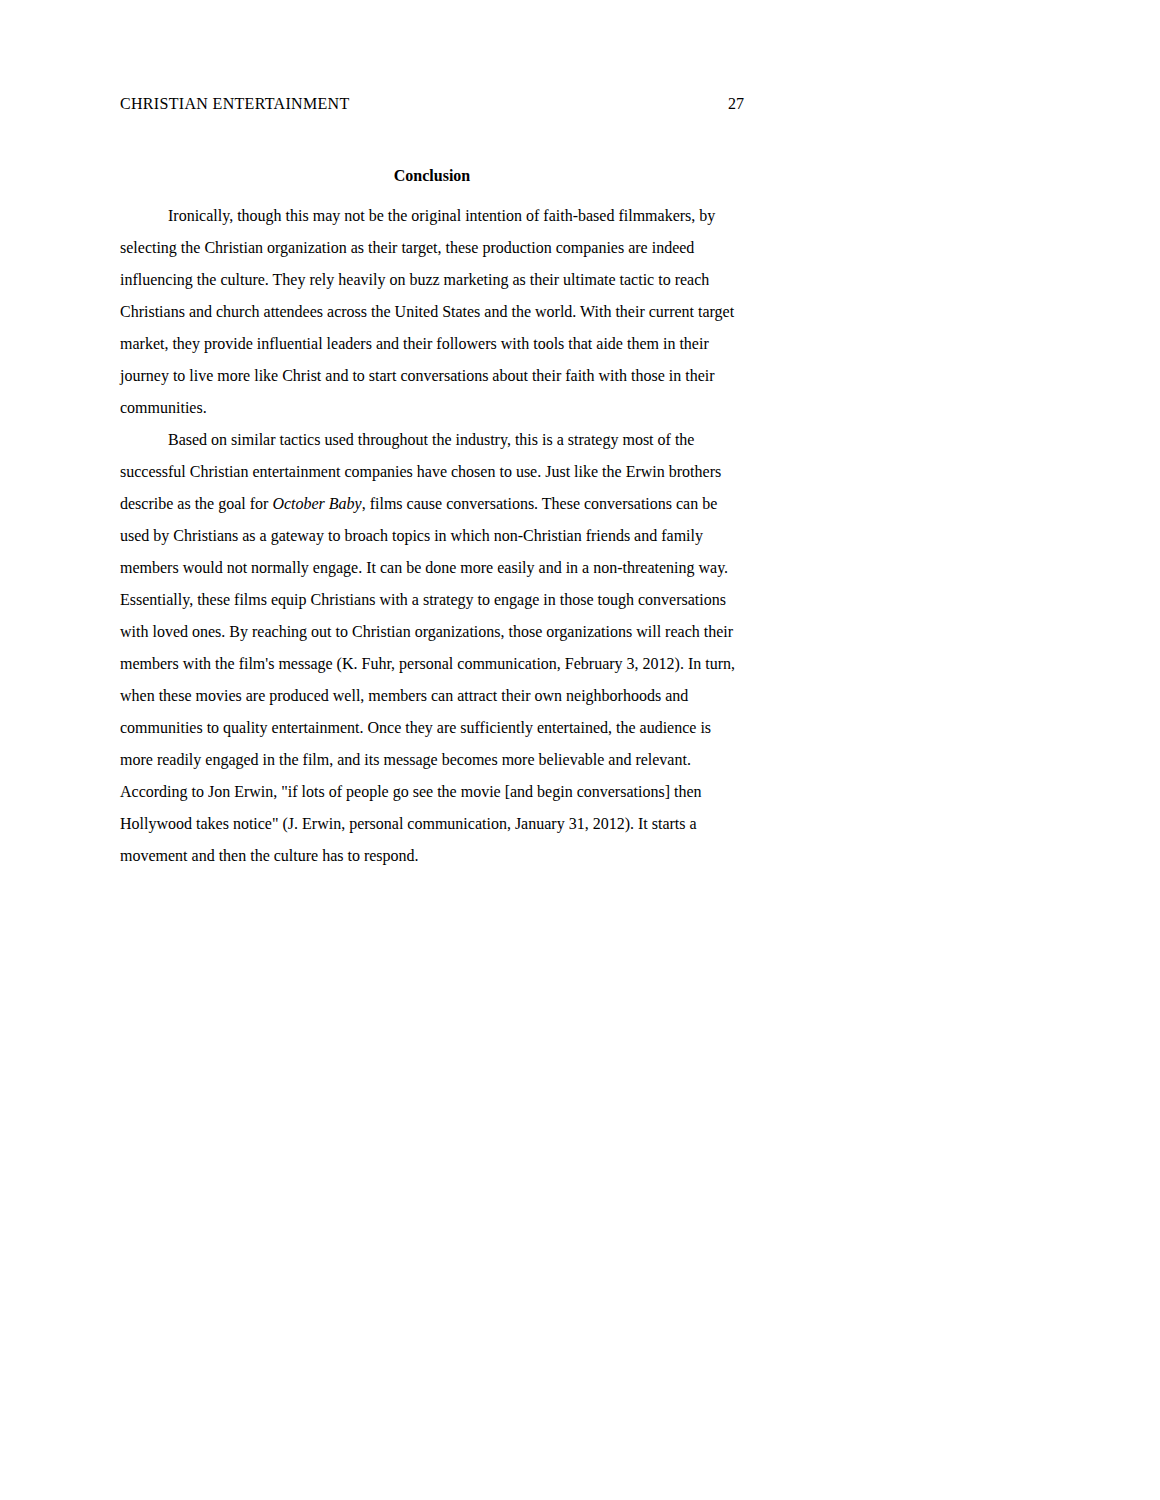Christian Entertainment 27
Conclusion
Ironically, though this may not be the original intention of faith-based filmmakers, by selecting the Christian organization as their target, these production companies are indeed influencing the culture. They rely heavily on buzz marketing as their ultimate tactic to reach Christians and church attendees across the United States and the world. With their current target market, they provide influential leaders and their followers with tools that aide them in their journey to live more like Christ and to start conversations about their faith with those in their communities.
Based on similar tactics used throughout the industry, this is a strategy most of the successful Christian entertainment companies have chosen to use. Just like the Erwin brothers describe as the goal for October Baby, films cause conversations. These conversations can be used by Christians as a gateway to broach topics in which non-Christian friends and family members would not normally engage. It can be done more easily and in a non-threatening way. Essentially, these films equip Christians with a strategy to engage in those tough conversations with loved ones. By reaching out to Christian organizations, those organizations will reach their members with the film's message (K. Fuhr, personal communication, February 3, 2012). In turn, when these movies are produced well, members can attract their own neighborhoods and communities to quality entertainment. Once they are sufficiently entertained, the audience is more readily engaged in the film, and its message becomes more believable and relevant. According to Jon Erwin, "if lots of people go see the movie [and begin conversations] then Hollywood takes notice" (J. Erwin, personal communication, January 31, 2012). It starts a movement and then the culture has to respond.